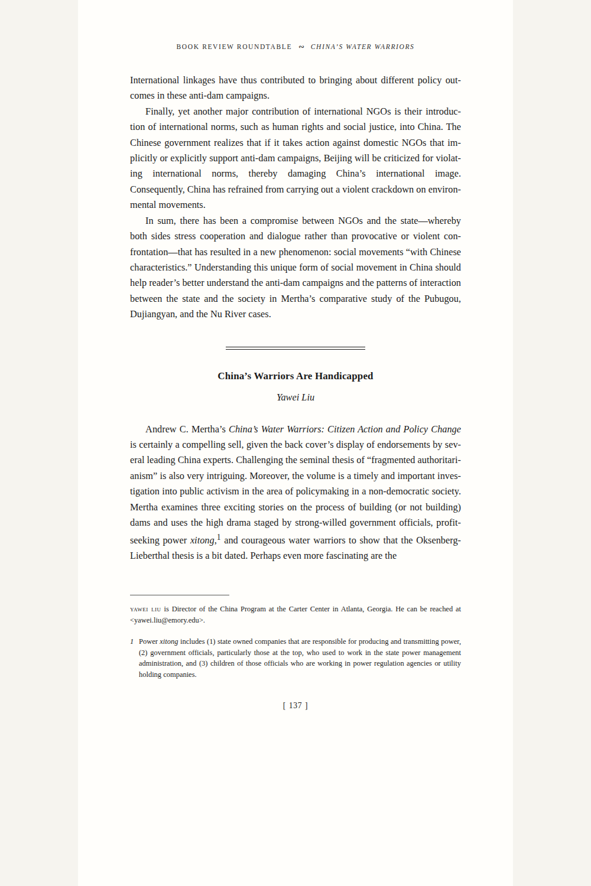Book Review Roundtable ∾ China’s Water Warriors
International linkages have thus contributed to bringing about different policy outcomes in these anti-dam campaigns.
Finally, yet another major contribution of international NGOs is their introduction of international norms, such as human rights and social justice, into China. The Chinese government realizes that if it takes action against domestic NGOs that implicitly or explicitly support anti-dam campaigns, Beijing will be criticized for violating international norms, thereby damaging China’s international image. Consequently, China has refrained from carrying out a violent crackdown on environmental movements.
In sum, there has been a compromise between NGOs and the state—whereby both sides stress cooperation and dialogue rather than provocative or violent confrontation—that has resulted in a new phenomenon: social movements “with Chinese characteristics.” Understanding this unique form of social movement in China should help reader’s better understand the anti-dam campaigns and the patterns of interaction between the state and the society in Mertha’s comparative study of the Pubugou, Dujiangyan, and the Nu River cases.
China’s Warriors Are Handicapped
Yawei Liu
Andrew C. Mertha’s China’s Water Warriors: Citizen Action and Policy Change is certainly a compelling sell, given the back cover’s display of endorsements by several leading China experts. Challenging the seminal thesis of “fragmented authoritarianism” is also very intriguing. Moreover, the volume is a timely and important investigation into public activism in the area of policymaking in a non-democratic society. Mertha examines three exciting stories on the process of building (or not building) dams and uses the high drama staged by strong-willed government officials, profit-seeking power xitong,1 and courageous water warriors to show that the Oksenberg-Lieberthal thesis is a bit dated. Perhaps even more fascinating are the
yawei liu is Director of the China Program at the Carter Center in Atlanta, Georgia. He can be reached at <yawei.liu@emory.edu>.
1 Power xitong includes (1) state owned companies that are responsible for producing and transmitting power, (2) government officials, particularly those at the top, who used to work in the state power management administration, and (3) children of those officials who are working in power regulation agencies or utility holding companies.
[137]